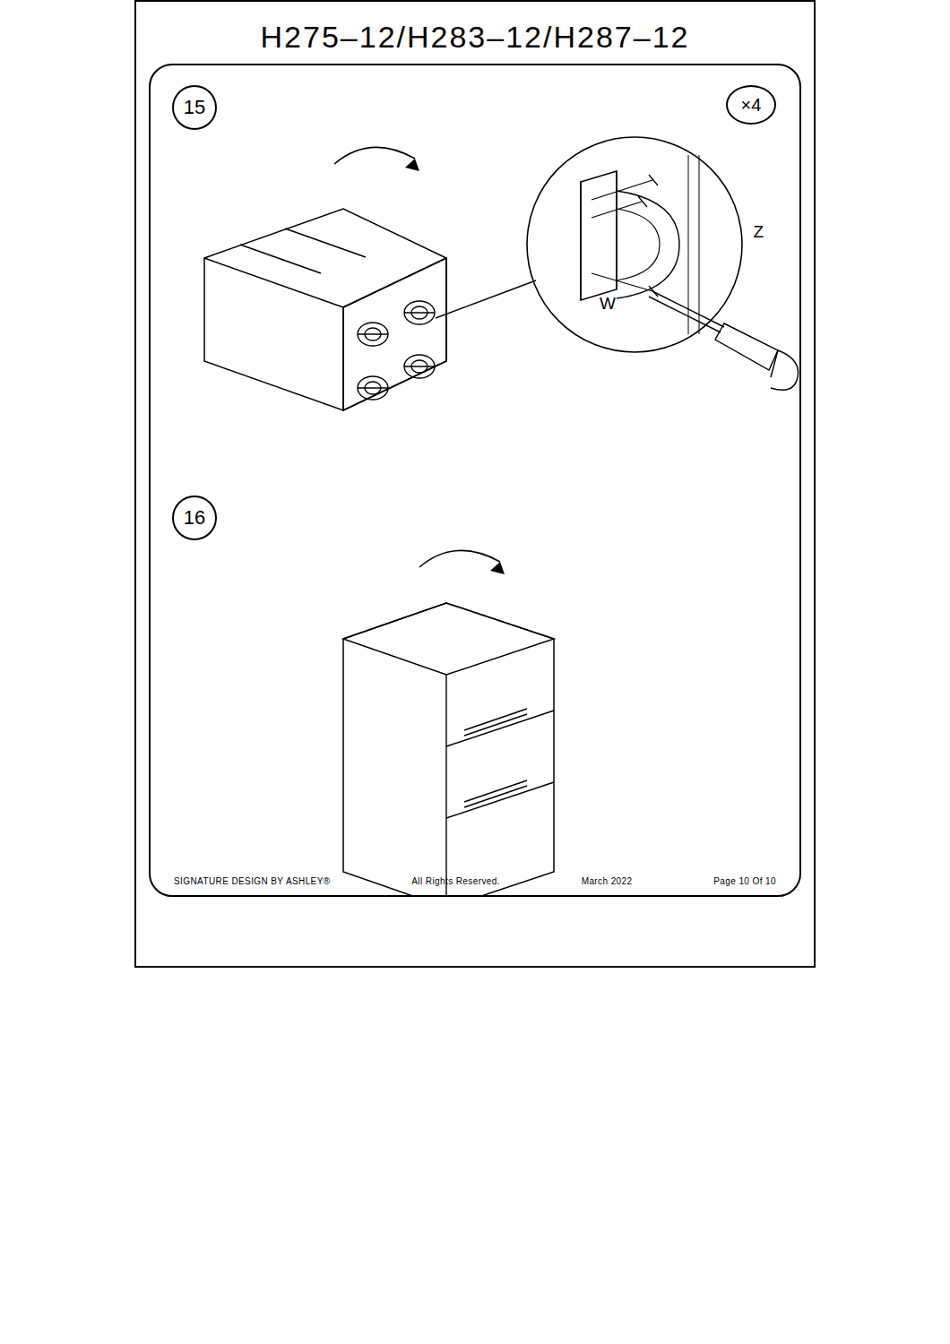H275–12/H283–12/H287–12
15
×4
Z
W
16
SIGNATURE DESIGN BY ASHLEY® All Rights Reserved. March 2022 Page 10 Of 10